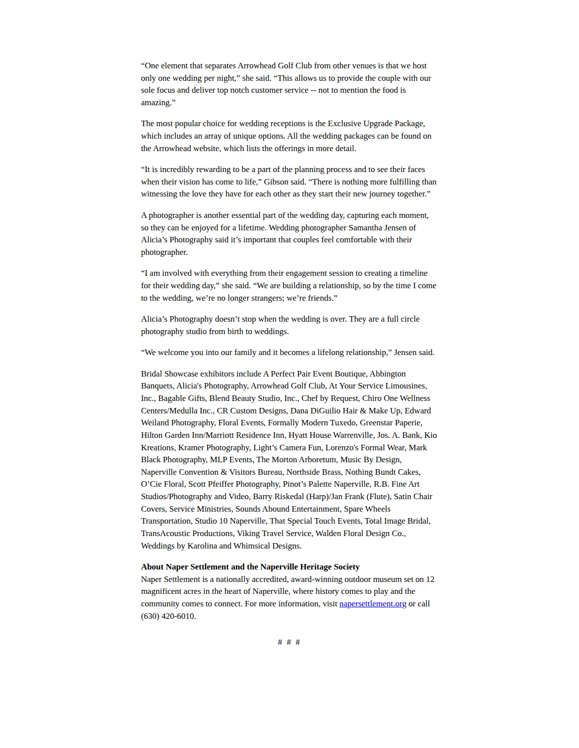“One element that separates Arrowhead Golf Club from other venues is that we host only one wedding per night,” she said. “This allows us to provide the couple with our sole focus and deliver top notch customer service -- not to mention the food is amazing.”
The most popular choice for wedding receptions is the Exclusive Upgrade Package, which includes an array of unique options. All the wedding packages can be found on the Arrowhead website, which lists the offerings in more detail.
“It is incredibly rewarding to be a part of the planning process and to see their faces when their vision has come to life,” Gibson said. “There is nothing more fulfilling than witnessing the love they have for each other as they start their new journey together.”
A photographer is another essential part of the wedding day, capturing each moment, so they can be enjoyed for a lifetime. Wedding photographer Samantha Jensen of Alicia’s Photography said it’s important that couples feel comfortable with their photographer.
“I am involved with everything from their engagement session to creating a timeline for their wedding day,” she said. “We are building a relationship, so by the time I come to the wedding, we’re no longer strangers; we’re friends.”
Alicia’s Photography doesn’t stop when the wedding is over. They are a full circle photography studio from birth to weddings.
“We welcome you into our family and it becomes a lifelong relationship,” Jensen said.
Bridal Showcase exhibitors include A Perfect Pair Event Boutique, Abbington Banquets, Alicia's Photography, Arrowhead Golf Club, At Your Service Limousines, Inc., Bagable Gifts, Blend Beauty Studio, Inc., Chef by Request, Chiro One Wellness Centers/Medulla Inc., CR Custom Designs, Dana DiGuilio Hair & Make Up, Edward Weiland Photography, Floral Events, Formally Modern Tuxedo, Greenstar Paperie, Hilton Garden Inn/Marriott Residence Inn, Hyatt House Warrenville, Jos. A. Bank, Kio Kreations, Kramer Photography, Light’s Camera Fun, Lorenzo's Formal Wear, Mark Black Photography, MLP Events, The Morton Arboretum, Music By Design, Naperville Convention & Visitors Bureau, Northside Brass, Nothing Bundt Cakes, O’Cie Floral, Scott Pfeiffer Photography, Pinot’s Palette Naperville, R.B. Fine Art Studios/Photography and Video, Barry Riskedal (Harp)/Jan Frank (Flute), Satin Chair Covers, Service Ministries, Sounds Abound Entertainment, Spare Wheels Transportation, Studio 10 Naperville, That Special Touch Events, Total Image Bridal, TransAcoustic Productions, Viking Travel Service, Walden Floral Design Co., Weddings by Karolina and Whimsical Designs.
About Naper Settlement and the Naperville Heritage Society
Naper Settlement is a nationally accredited, award-winning outdoor museum set on 12 magnificent acres in the heart of Naperville, where history comes to play and the community comes to connect. For more information, visit napersettlement.org or call (630) 420-6010.
# # #